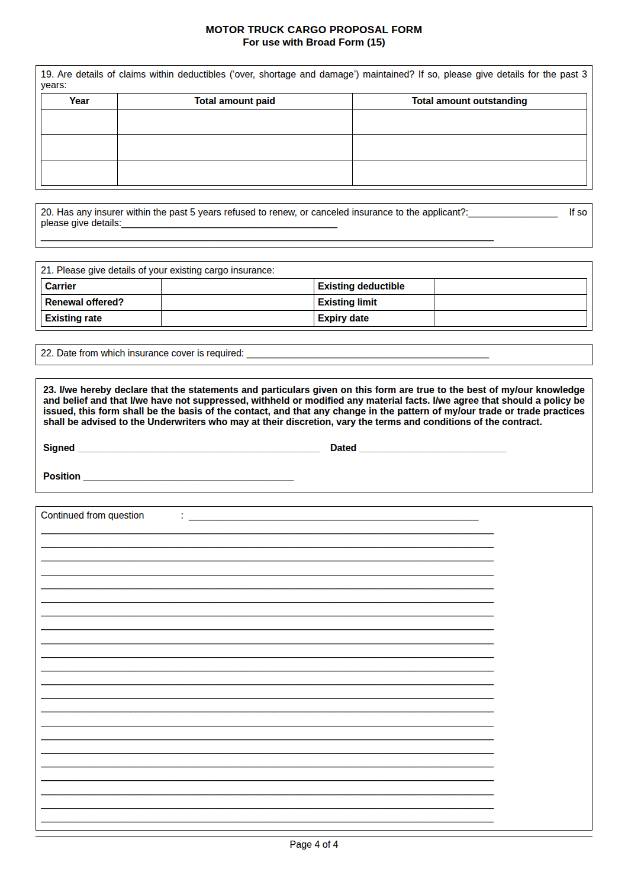MOTOR TRUCK CARGO PROPOSAL FORM
For use with Broad Form (15)
19. Are details of claims within deductibles (‘over, shortage and damage’) maintained? If so, please give details for the past 3 years:
| Year | Total amount paid | Total amount outstanding |
| --- | --- | --- |
20. Has any insurer within the past 5 years refused to renew, or canceled insurance to the applicant?:_________________ If so please give details:_________________________________________
______________________________________________________________________________________
21. Please give details of your existing cargo insurance:
| Carrier | | Existing deductible | |
| Renewal offered? | | Existing limit | |
| Existing rate | | Expiry date | |
22. Date from which insurance cover is required: ______________________________________________
23. I/we hereby declare that the statements and particulars given on this form are true to the best of my/our knowledge and belief and that I/we have not suppressed, withheld or modified any material facts. I/we agree that should a policy be issued, this form shall be the basis of the contact, and that any change in the pattern of my/our trade or trade practices shall be advised to the Underwriters who may at their discretion, vary the terms and conditions of the contract.
Signed ______________________________________________ Dated ____________________________
Position ________________________________________
Continued from question : _______________________________________________________
______________________________________________________________________________________
______________________________________________________________________________________
______________________________________________________________________________________
______________________________________________________________________________________
______________________________________________________________________________________
______________________________________________________________________________________
______________________________________________________________________________________
______________________________________________________________________________________
______________________________________________________________________________________
______________________________________________________________________________________
______________________________________________________________________________________
______________________________________________________________________________________
______________________________________________________________________________________
______________________________________________________________________________________
______________________________________________________________________________________
______________________________________________________________________________________
______________________________________________________________________________________
______________________________________________________________________________________
______________________________________________________________________________________
______________________________________________________________________________________
______________________________________________________________________________________
______________________________________________________________________________________
Page 4 of 4